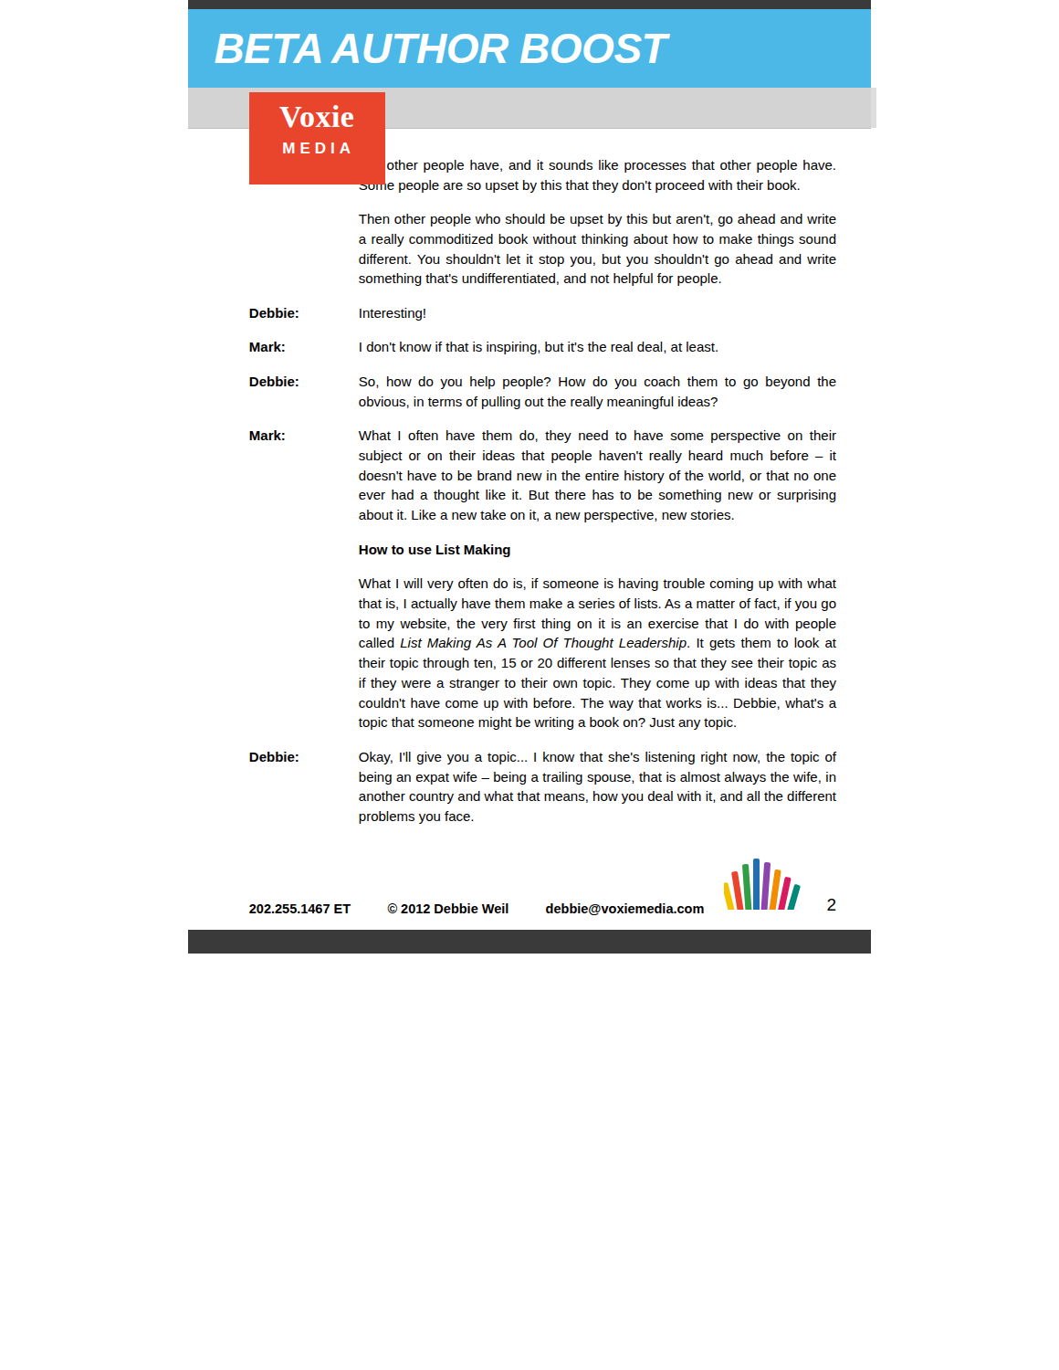BETA AUTHOR BOOST
Voxie
MEDIA
| | that other people have, and it sounds like processes that other people have. Some people are so upset by this that they don't proceed with their book. Then other people who should be upset by this but aren't, go ahead and write a really commoditized book without thinking about how to make things sound different. You shouldn't let it stop you, but you shouldn't go ahead and write something that's undifferentiated, and not helpful for people. |
| Debbie: | Interesting! |
| Mark: | I don't know if that is inspiring, but it's the real deal, at least. |
| Debbie: | So, how do you help people? How do you coach them to go beyond the obvious, in terms of pulling out the really meaningful ideas? |
| Mark: | What I often have them do, they need to have some perspective on their subject or on their ideas that people haven't really heard much before – it doesn't have to be brand new in the entire history of the world, or that no one ever had a thought like it. But there has to be something new or surprising about it. Like a new take on it, a new perspective, new stories. How to use List Making What I will very often do is, if someone is having trouble coming up with what that is, I actually have them make a series of lists. As a matter of fact, if you go to my website, the very first thing on it is an exercise that I do with people called List Making As A Tool Of Thought Leadership . It gets them to look at their topic through ten, 15 or 20 different lenses so that they see their topic as if they were a stranger to their own topic. They come up with ideas that they couldn't have come up with before. The way that works is... Debbie, what's a topic that someone might be writing a book on? Just any topic. |
| Debbie: | Okay, I'll give you a topic... I know that she's listening right now, the topic of being an expat wife – being a trailing spouse, that is almost always the wife, in another country and what that means, how you deal with it, and all the different problems you face. |
202.255.1467 ET © 2012 Debbie Weil debbie@voxiemedia.com
2